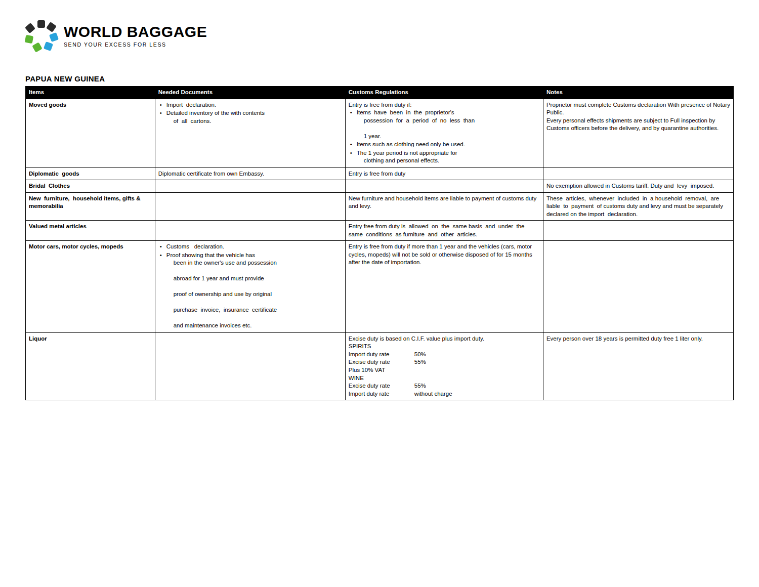WORLD BAGGAGE
SEND YOUR EXCESS FOR LESS
PAPUA NEW GUINEA
| Items | Needed Documents | Customs Regulations | Notes |
| --- | --- | --- | --- |
| Moved goods | Import declaration. Detailed inventory of the with contents of all cartons. | Entry is free from duty if: Items have been in the proprietor's possession for a period of no less than 1 year. Items such as clothing need only be used. The 1 year period is not appropriate for clothing and personal effects. | Proprietor must complete Customs declaration With presence of Notary Public. Every personal effects shipments are subject to Full inspection by Customs officers before the delivery, and by quarantine authorities. |
| Diplomatic goods | Diplomatic certificate from own Embassy. | Entry is free from duty | |
| Bridal Clothes | | | No exemption allowed in Customs tariff. Duty and levy imposed. |
| New furniture, household items, gifts & memorabilia | | New furniture and household items are liable to payment of customs duty and levy. | These articles, whenever included in a household removal, are liable to payment of customs duty and levy and must be separately declared on the import declaration. |
| Valued metal articles | | Entry free from duty is allowed on the same basis and under the same conditions as furniture and other articles. | |
| Motor cars, motor cycles, mopeds | Customs declaration. Proof showing that the vehicle has been in the owner's use and possession abroad for 1 year and must provide proof of ownership and use by original purchase invoice, insurance certificate and maintenance invoices etc. | Entry is free from duty if more than 1 year and the vehicles (cars, motor cycles, mopeds) will not be sold or otherwise disposed of for 15 months after the date of importation. | |
| Liquor | | Excise duty is based on C.I.F. value plus import duty. SPIRITS Import duty rate 50% Excise duty rate 55% Plus 10% VAT WINE Excise duty rate 55% Import duty rate without charge | Every person over 18 years is permitted duty free 1 liter only. |